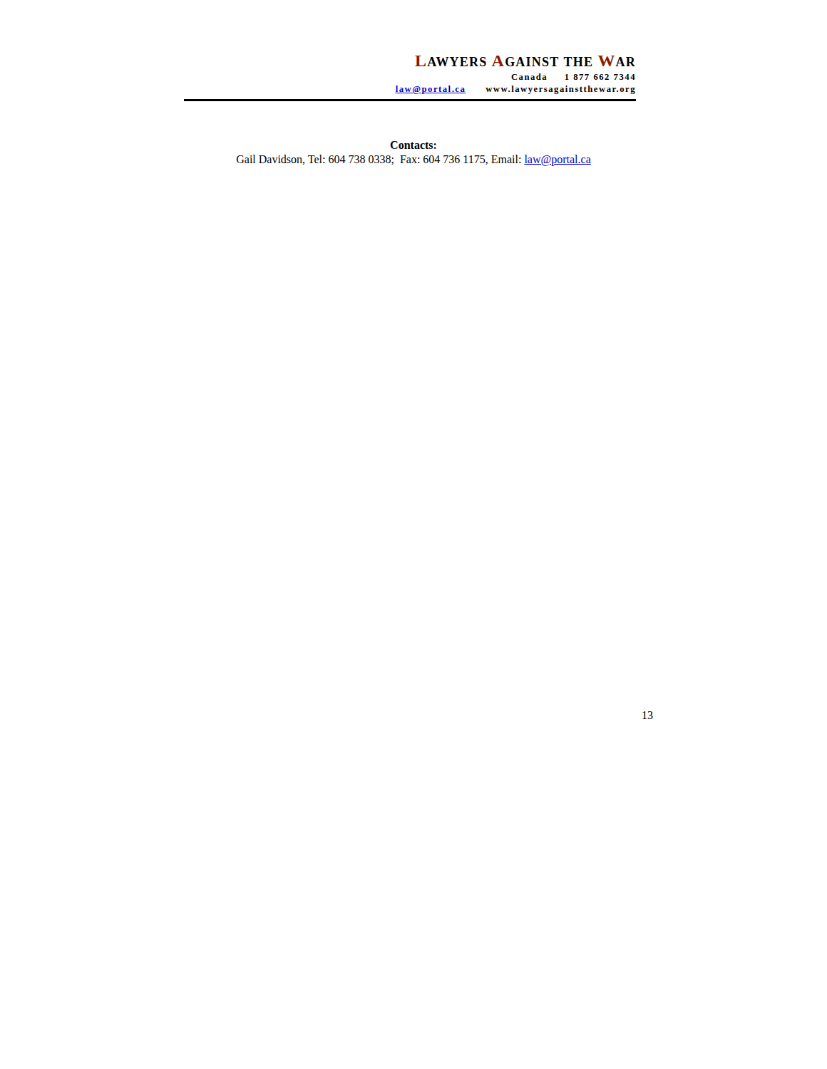LAWYERS AGAINST THE WAR
Canada 1 877 662 7344
law@portal.ca www.lawyersagainstthewar.org
Contacts: Gail Davidson, Tel: 604 738 0338; Fax: 604 736 1175, Email: law@portal.ca
13